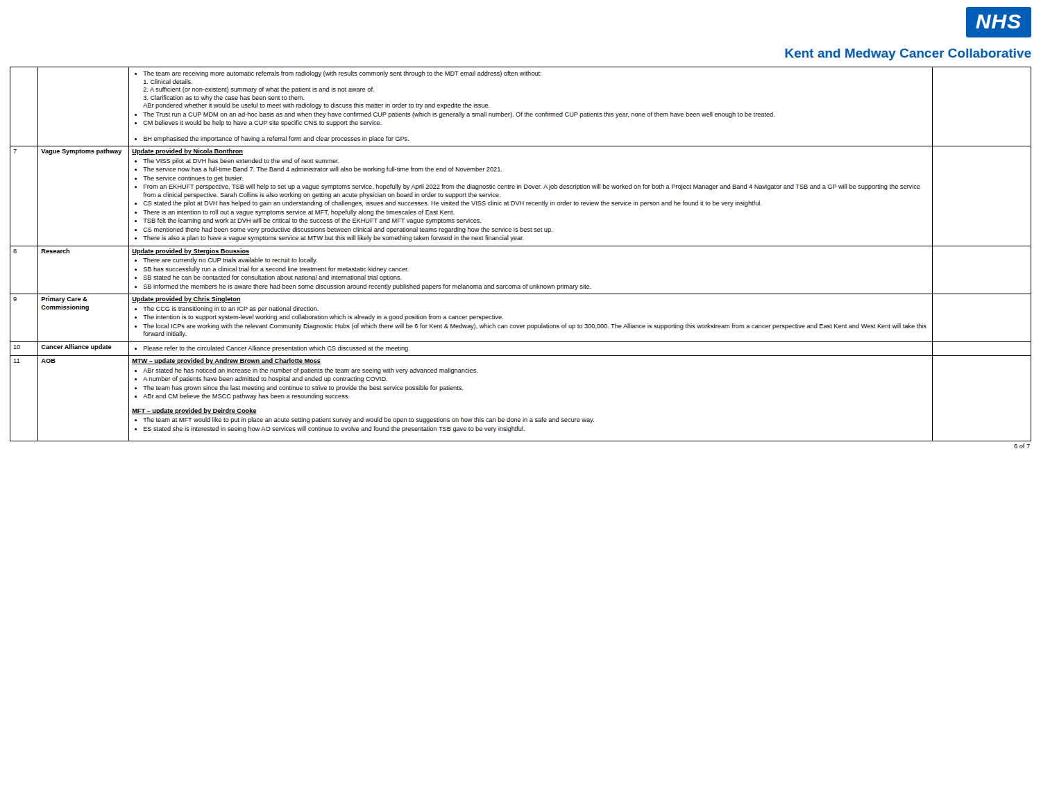NHS
Kent and Medway Cancer Collaborative
| | | The team are receiving more automatic referrals from radiology (with results commonly sent through to the MDT email address) often without: 1. Clinical details. 2. A sufficient (or non-existent) summary of what the patient is and is not aware of. 3. Clarification as to why the case has been sent to them. ABr pondered whether it would be useful to meet with radiology to discuss this matter in order to try and expedite the issue. The Trust run a CUP MDM on an ad-hoc basis as and when they have confirmed CUP patients (which is generally a small number). Of the confirmed CUP patients this year, none of them have been well enough to be treated. CM believes it would be help to have a CUP site specific CNS to support the service. BH emphasised the importance of having a referral form and clear processes in place for GPs. | |
| 7 | Vague Symptoms pathway | Update provided by Nicola Bonthron The VISS pilot at DVH has been extended to the end of next summer. The service now has a full-time Band 7. The Band 4 administrator will also be working full-time from the end of November 2021. The service continues to get busier. From an EKHUFT perspective, TSB will help to set up a vague symptoms service, hopefully by April 2022 from the diagnostic centre in Dover. A job description will be worked on for both a Project Manager and Band 4 Navigator and TSB and a GP will be supporting the service from a clinical perspective. Sarah Collins is also working on getting an acute physician on board in order to support the service. CS stated the pilot at DVH has helped to gain an understanding of challenges, issues and successes. He visited the VISS clinic at DVH recently in order to review the service in person and he found it to be very insightful. There is an intention to roll out a vague symptoms service at MFT, hopefully along the timescales of East Kent. TSB felt the learning and work at DVH will be critical to the success of the EKHUFT and MFT vague symptoms services. CS mentioned there had been some very productive discussions between clinical and operational teams regarding how the service is best set up. There is also a plan to have a vague symptoms service at MTW but this will likely be something taken forward in the next financial year. | |
| 8 | Research | Update provided by Stergios Boussios There are currently no CUP trials available to recruit to locally. SB has successfully run a clinical trial for a second line treatment for metastatic kidney cancer. SB stated he can be contacted for consultation about national and international trial options. SB informed the members he is aware there had been some discussion around recently published papers for melanoma and sarcoma of unknown primary site. | |
| 9 | Primary Care & Commissioning | Update provided by Chris Singleton The CCG is transitioning in to an ICP as per national direction. The intention is to support system-level working and collaboration which is already in a good position from a cancer perspective. The local ICPs are working with the relevant Community Diagnostic Hubs (of which there will be 6 for Kent & Medway), which can cover populations of up to 300,000. The Alliance is supporting this workstream from a cancer perspective and East Kent and West Kent will take this forward initially. | |
| 10 | Cancer Alliance update | Please refer to the circulated Cancer Alliance presentation which CS discussed at the meeting. | |
| 11 | AOB | MTW – update provided by Andrew Brown and Charlotte Moss ABr stated he has noticed an increase in the number of patients the team are seeing with very advanced malignancies. A number of patients have been admitted to hospital and ended up contracting COVID. The team has grown since the last meeting and continue to strive to provide the best service possible for patients. ABr and CM believe the MSCC pathway has been a resounding success. MFT – update provided by Deirdre Cooke The team at MFT would like to put in place an acute setting patient survey and would be open to suggestions on how this can be done in a safe and secure way. ES stated she is interested in seeing how AO services will continue to evolve and found the presentation TSB gave to be very insightful. | |
6 of 7